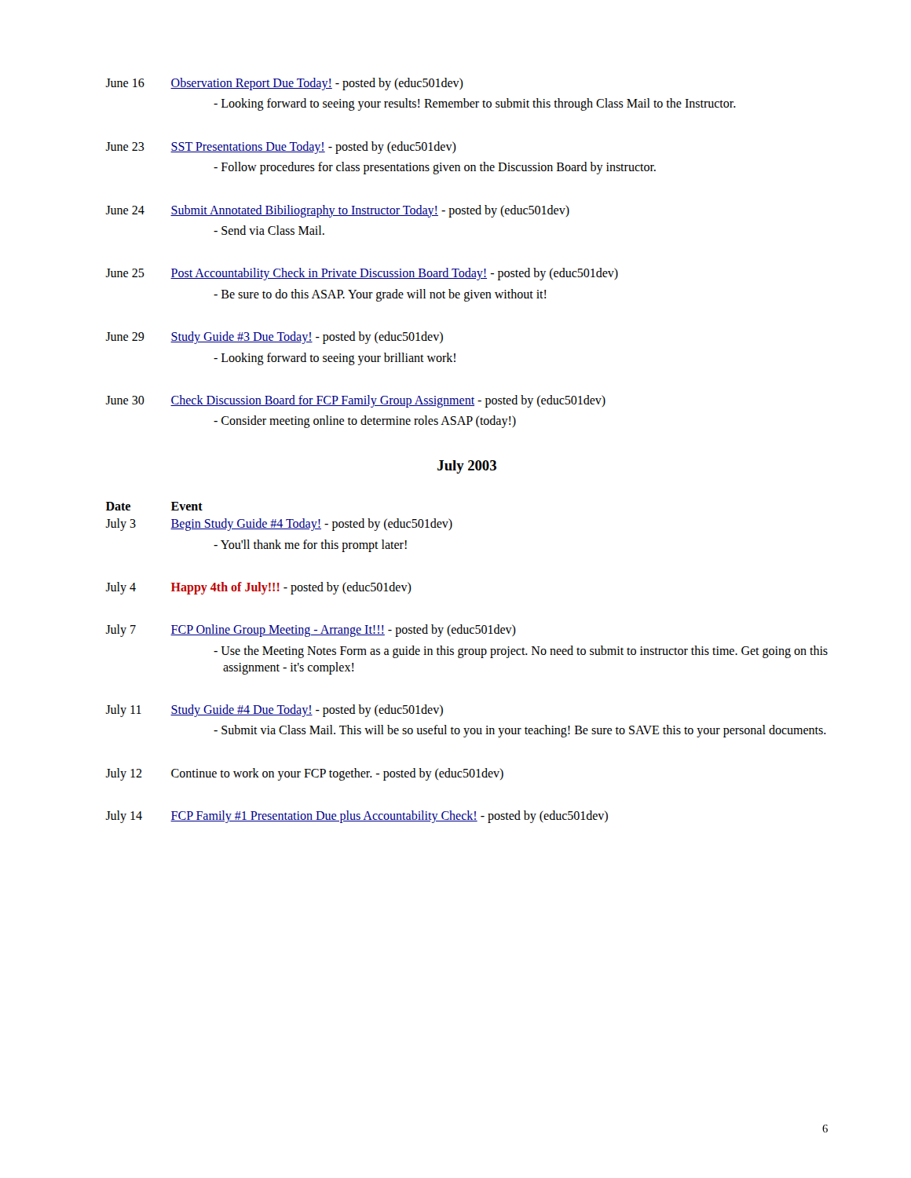June 16
Observation Report Due Today! - posted by (educ501dev)
- Looking forward to seeing your results! Remember to submit this through Class Mail to the Instructor.
June 23
SST Presentations Due Today! - posted by (educ501dev)
- Follow procedures for class presentations given on the Discussion Board by instructor.
June 24
Submit Annotated Bibiliography to Instructor Today! - posted by (educ501dev)
- Send via Class Mail.
June 25
Post Accountability Check in Private Discussion Board Today! - posted by (educ501dev)
- Be sure to do this ASAP. Your grade will not be given without it!
June 29
Study Guide #3 Due Today! - posted by (educ501dev)
- Looking forward to seeing your brilliant work!
June 30
Check Discussion Board for FCP Family Group Assignment - posted by (educ501dev)
- Consider meeting online to determine roles ASAP (today!)
July 2003
Date
Event
July 3
Begin Study Guide #4 Today! - posted by (educ501dev)
- You'll thank me for this prompt later!
July 4
Happy 4th of July!!! - posted by (educ501dev)
July 7
FCP Online Group Meeting - Arrange It!!! - posted by (educ501dev)
- Use the Meeting Notes Form as a guide in this group project. No need to submit to instructor this time. Get going on this assignment - it's complex!
July 11
Study Guide #4 Due Today! - posted by (educ501dev)
- Submit via Class Mail. This will be so useful to you in your teaching! Be sure to SAVE this to your personal documents.
July 12
Continue to work on your FCP together. - posted by (educ501dev)
July 14
FCP Family #1 Presentation Due plus Accountability Check! - posted by (educ501dev)
6